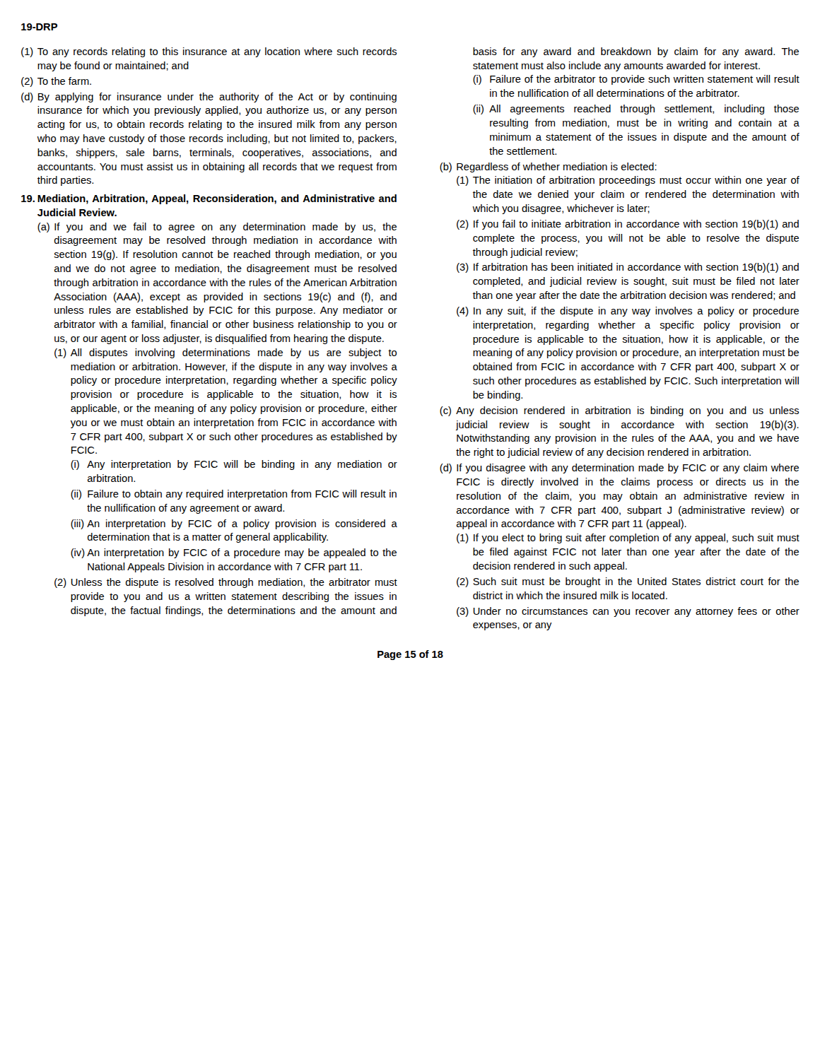19-DRP
(1) To any records relating to this insurance at any location where such records may be found or maintained; and
(2) To the farm.
(d) By applying for insurance under the authority of the Act or by continuing insurance for which you previously applied, you authorize us, or any person acting for us, to obtain records relating to the insured milk from any person who may have custody of those records including, but not limited to, packers, banks, shippers, sale barns, terminals, cooperatives, associations, and accountants. You must assist us in obtaining all records that we request from third parties.
19. Mediation, Arbitration, Appeal, Reconsideration, and Administrative and Judicial Review.
(a) If you and we fail to agree on any determination made by us, the disagreement may be resolved through mediation in accordance with section 19(g). If resolution cannot be reached through mediation, or you and we do not agree to mediation, the disagreement must be resolved through arbitration in accordance with the rules of the American Arbitration Association (AAA), except as provided in sections 19(c) and (f), and unless rules are established by FCIC for this purpose. Any mediator or arbitrator with a familial, financial or other business relationship to you or us, or our agent or loss adjuster, is disqualified from hearing the dispute.
(1) All disputes involving determinations made by us are subject to mediation or arbitration. However, if the dispute in any way involves a policy or procedure interpretation, regarding whether a specific policy provision or procedure is applicable to the situation, how it is applicable, or the meaning of any policy provision or procedure, either you or we must obtain an interpretation from FCIC in accordance with 7 CFR part 400, subpart X or such other procedures as established by FCIC.
(i) Any interpretation by FCIC will be binding in any mediation or arbitration.
(ii) Failure to obtain any required interpretation from FCIC will result in the nullification of any agreement or award.
(iii) An interpretation by FCIC of a policy provision is considered a determination that is a matter of general applicability.
(iv) An interpretation by FCIC of a procedure may be appealed to the National Appeals Division in accordance with 7 CFR part 11.
(2) Unless the dispute is resolved through mediation, the arbitrator must provide to you and us a written statement describing the issues in dispute, the factual findings, the determinations and the amount and basis for any award and breakdown by claim for any award. The statement must also include any amounts awarded for interest.
(i) Failure of the arbitrator to provide such written statement will result in the nullification of all determinations of the arbitrator.
(ii) All agreements reached through settlement, including those resulting from mediation, must be in writing and contain at a minimum a statement of the issues in dispute and the amount of the settlement.
(b) Regardless of whether mediation is elected:
(1) The initiation of arbitration proceedings must occur within one year of the date we denied your claim or rendered the determination with which you disagree, whichever is later;
(2) If you fail to initiate arbitration in accordance with section 19(b)(1) and complete the process, you will not be able to resolve the dispute through judicial review;
(3) If arbitration has been initiated in accordance with section 19(b)(1) and completed, and judicial review is sought, suit must be filed not later than one year after the date the arbitration decision was rendered; and
(4) In any suit, if the dispute in any way involves a policy or procedure interpretation, regarding whether a specific policy provision or procedure is applicable to the situation, how it is applicable, or the meaning of any policy provision or procedure, an interpretation must be obtained from FCIC in accordance with 7 CFR part 400, subpart X or such other procedures as established by FCIC. Such interpretation will be binding.
(c) Any decision rendered in arbitration is binding on you and us unless judicial review is sought in accordance with section 19(b)(3). Notwithstanding any provision in the rules of the AAA, you and we have the right to judicial review of any decision rendered in arbitration.
(d) If you disagree with any determination made by FCIC or any claim where FCIC is directly involved in the claims process or directs us in the resolution of the claim, you may obtain an administrative review in accordance with 7 CFR part 400, subpart J (administrative review) or appeal in accordance with 7 CFR part 11 (appeal).
(1) If you elect to bring suit after completion of any appeal, such suit must be filed against FCIC not later than one year after the date of the decision rendered in such appeal.
(2) Such suit must be brought in the United States district court for the district in which the insured milk is located.
(3) Under no circumstances can you recover any attorney fees or other expenses, or any
Page 15 of 18